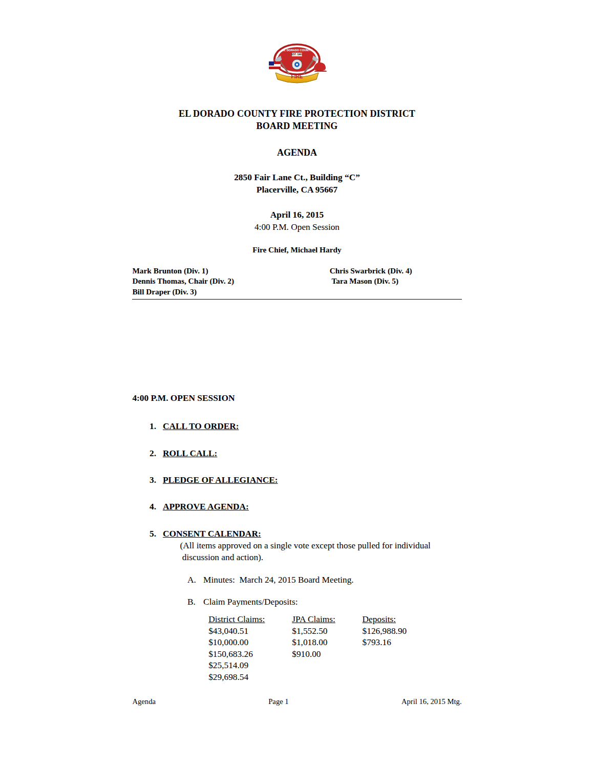EL DORADO COUNTY FIRE PROTECTION DISTRICT
BOARD MEETING
AGENDA
2850 Fair Lane Ct., Building “C”
Placerville, CA 95667
April 16, 2015
4:00 P.M. Open Session
Fire Chief, Michael Hardy
| Mark Brunton (Div. 1) | Chris Swarbrick (Div. 4) |
| Dennis Thomas, Chair (Div. 2) | Tara Mason (Div. 5) |
| Bill Draper (Div. 3) | |
4:00 P.M. OPEN SESSION
1. CALL TO ORDER:
2. ROLL CALL:
3. PLEDGE OF ALLEGIANCE:
4. APPROVE AGENDA:
5. CONSENT CALENDAR:
(All items approved on a single vote except those pulled for individual
discussion and action).
A. Minutes: March 24, 2015 Board Meeting.
B. Claim Payments/Deposits:
| District Claims: | JPA Claims: | Deposits: |
| --- | --- | --- |
| $43,040.51 | $1,552.50 | $126,988.90 |
| $10,000.00 | $1,018.00 | $793.16 |
| $150,683.26 | $910.00 | |
| $25,514.09 | | |
| $29,698.54 | | |
Agenda
Page 1
April 16, 2015 Mtg.